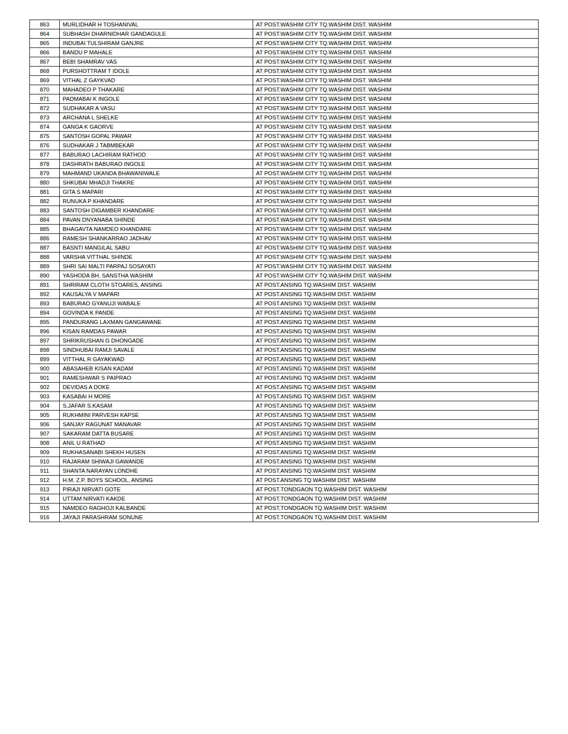| 863 | MURLIDHAR H TOSHANIVAL | AT POST.WASHIM CITY TQ.WASHIM DIST. WASHIM |
| 864 | SUBHASH DHARNIDHAR GANDAGULE | AT POST.WASHIM CITY TQ.WASHIM DIST. WASHIM |
| 865 | INDUBAI TULSHIRAM GANJRE | AT POST.WASHIM CITY TQ.WASHIM DIST. WASHIM |
| 866 | BANDU P MAHALE | AT POST.WASHIM CITY TQ.WASHIM DIST. WASHIM |
| 867 | BEBI SHAMRAV VAS | AT POST.WASHIM CITY TQ.WASHIM DIST. WASHIM |
| 868 | PURSHOTTRAM T IDOLE | AT POST.WASHIM CITY TQ.WASHIM DIST. WASHIM |
| 869 | VITHAL Z GAYKVAD | AT POST.WASHIM CITY TQ.WASHIM DIST. WASHIM |
| 870 | MAHADEO P THAKARE | AT POST.WASHIM CITY TQ.WASHIM DIST. WASHIM |
| 871 | PADMABAI K INGOLE | AT POST.WASHIM CITY TQ.WASHIM DIST. WASHIM |
| 872 | SUDHAKAR A VASU | AT POST.WASHIM CITY TQ.WASHIM DIST. WASHIM |
| 873 | ARCHANA L SHELKE | AT POST.WASHIM CITY TQ.WASHIM DIST. WASHIM |
| 874 | GANGA K GAORVE | AT POST.WASHIM CITY TQ.WASHIM DIST. WASHIM |
| 875 | SANTOSH GOPAL PAWAR | AT POST.WASHIM CITY TQ.WASHIM DIST. WASHIM |
| 876 | SUDHAKAR J TABMBEKAR | AT POST.WASHIM CITY TQ.WASHIM DIST. WASHIM |
| 877 | BABURAO LACHIRAM RATHOD | AT POST.WASHIM CITY TQ.WASHIM DIST. WASHIM |
| 878 | DASHRATH BABURAO INGOLE | AT POST.WASHIM CITY TQ.WASHIM DIST. WASHIM |
| 879 | MAHMAND UKANDA BHAWANIWALE | AT POST.WASHIM CITY TQ.WASHIM DIST. WASHIM |
| 880 | SHKUBAI MHADJI THAKRE | AT POST.WASHIM CITY TQ.WASHIM DIST. WASHIM |
| 881 | GITA S MAPARI | AT POST.WASHIM CITY TQ.WASHIM DIST. WASHIM |
| 882 | RUNUKA P KHANDARE | AT POST.WASHIM CITY TQ.WASHIM DIST. WASHIM |
| 883 | SANTOSH DIGAMBER KHANDARE | AT POST.WASHIM CITY TQ.WASHIM DIST. WASHIM |
| 884 | PAVAN DNYANABA SHINDE | AT POST.WASHIM CITY TQ.WASHIM DIST. WASHIM |
| 885 | BHAGAVTA NAMDEO KHANDARE | AT POST.WASHIM CITY TQ.WASHIM DIST. WASHIM |
| 886 | RAMESH SHANKARRAO JADHAV | AT POST.WASHIM CITY TQ.WASHIM DIST. WASHIM |
| 887 | BASNTI MANGILAL SABU | AT POST.WASHIM CITY TQ.WASHIM DIST. WASHIM |
| 888 | VARSHA VITTHAL SHINDE | AT POST.WASHIM CITY TQ.WASHIM DIST. WASHIM |
| 889 | SHRI SAI MALTI PARPAJ SOSAYATI | AT POST.WASHIM CITY TQ.WASHIM DIST. WASHIM |
| 890 | YASHODA BH. SANSTHA WASHIM | AT POST.WASHIM CITY TQ.WASHIM DIST. WASHIM |
| 891 | SHRIRAM CLOTH STOARES, ANSING | AT POST.ANSING TQ.WASHIM DIST. WASHIM |
| 892 | KAUSALYA V MAPARI | AT POST.ANSING TQ.WASHIM DIST. WASHIM |
| 893 | BABURAO GYANUJI WABALE | AT POST.ANSING TQ.WASHIM DIST. WASHIM |
| 894 | GOVINDA K PANDE | AT POST.ANSING TQ.WASHIM DIST. WASHIM |
| 895 | PANDURANG LAXMAN GANGAWANE | AT POST.ANSING TQ.WASHIM DIST. WASHIM |
| 896 | KISAN RAMDAS PAWAR | AT POST.ANSING TQ.WASHIM DIST. WASHIM |
| 897 | SHRIKRUSHAN G DHONGADE | AT POST.ANSING TQ.WASHIM DIST. WASHIM |
| 898 | SINDHUBAI RAMJI SAVALE | AT POST.ANSING TQ.WASHIM DIST. WASHIM |
| 899 | VITTHAL R GAYAKWAD | AT POST.ANSING TQ.WASHIM DIST. WASHIM |
| 900 | ABASAHEB KISAN KADAM | AT POST.ANSING TQ.WASHIM DIST. WASHIM |
| 901 | RAMESHWAR S PAIPRAO | AT POST.ANSING TQ.WASHIM DIST. WASHIM |
| 902 | DEVIDAS A DOKE | AT POST.ANSING TQ.WASHIM DIST. WASHIM |
| 903 | KASABAI H MORE | AT POST.ANSING TQ.WASHIM DIST. WASHIM |
| 904 | S.JAFAR S.KASAM | AT POST.ANSING TQ.WASHIM DIST. WASHIM |
| 905 | RUKHMINI PARVESH KAPSE | AT POST.ANSING TQ.WASHIM DIST. WASHIM |
| 906 | SANJAY RAGUNAT MANAVAR | AT POST.ANSING TQ.WASHIM DIST. WASHIM |
| 907 | SAKARAM DATTA BUSARE | AT POST.ANSING TQ.WASHIM DIST. WASHIM |
| 908 | ANIL U RATHAD | AT POST.ANSING TQ.WASHIM DIST. WASHIM |
| 909 | RUKHASANABI SHEKH HUSEN | AT POST.ANSING TQ.WASHIM DIST. WASHIM |
| 910 | RAJARAM SHIWAJI GAWANDE | AT POST.ANSING TQ.WASHIM DIST. WASHIM |
| 911 | SHANTA NARAYAN LONDHE | AT POST.ANSING TQ.WASHIM DIST. WASHIM |
| 912 | H.M. Z.P. BOYS SCHOOL, ANSING | AT POST.ANSING TQ.WASHIM DIST. WASHIM |
| 913 | PIRAJI NIRVATI GOTE | AT POST.TONDGAON TQ.WASHIM DIST. WASHIM |
| 914 | UTTAM NIRVATI KAKDE | AT POST.TONDGAON TQ.WASHIM DIST. WASHIM |
| 915 | NAMDEO RAGHOJI KALBANDE | AT POST.TONDGAON TQ.WASHIM DIST. WASHIM |
| 916 | JAYAJI PARASHRAM SONUNE | AT POST.TONDGAON TQ.WASHIM DIST. WASHIM |